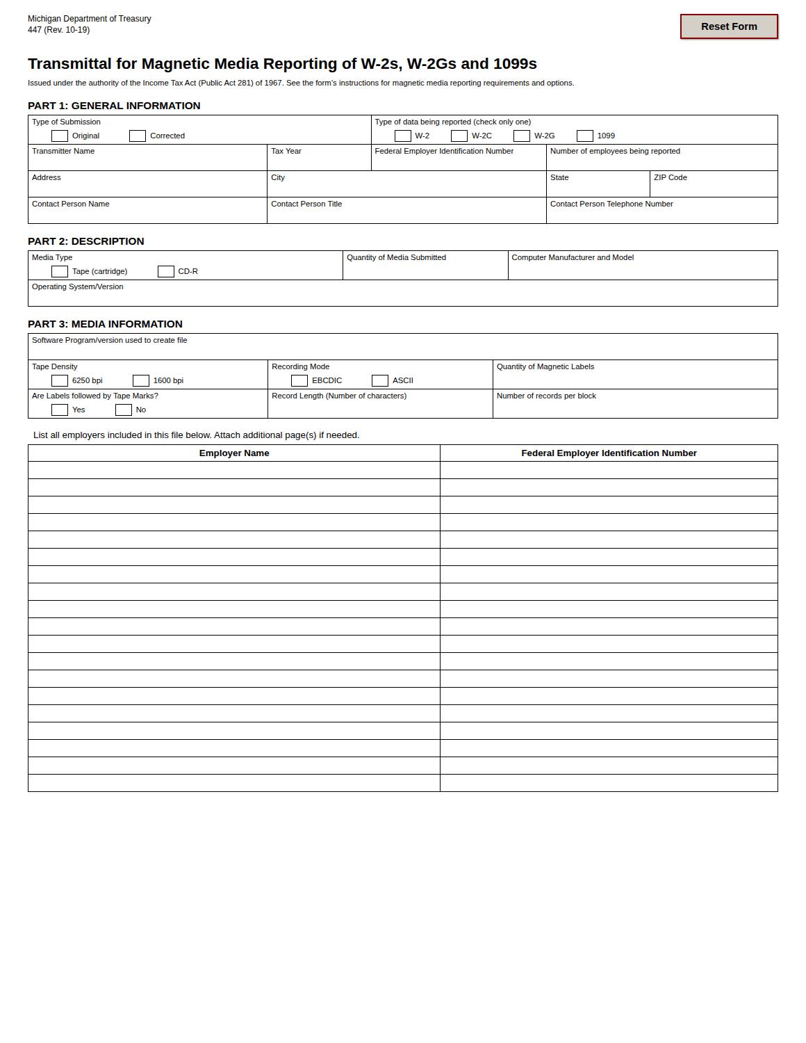Michigan Department of Treasury
447 (Rev. 10-19)
Reset Form
Transmittal for Magnetic Media Reporting of W-2s, W-2Gs and 1099s
Issued under the authority of the Income Tax Act (Public Act 281) of 1967. See the form’s instructions for magnetic media reporting requirements and options.
PART 1: GENERAL INFORMATION
| Type of Submission Original Corrected | Type of data being reported (check only one) W-2 W-2C W-2G 1099 |
| Transmitter Name | Tax Year | Federal Employer Identification Number | Number of employees being reported |
| Address | City | State | ZIP Code |
| Contact Person Name | Contact Person Title | Contact Person Telephone Number |
PART 2: DESCRIPTION
| Media Type Tape (cartridge) CD-R | Quantity of Media Submitted | Computer Manufacturer and Model |
| Operating System/Version |
PART 3: MEDIA INFORMATION
| Software Program/version used to create file |
| Tape Density 6250 bpi 1600 bpi | Recording Mode EBCDIC ASCII | Quantity of Magnetic Labels |
| Are Labels followed by Tape Marks? Yes No | Record Length (Number of characters) | Number of records per block |
List all employers included in this file below. Attach additional page(s) if needed.
| Employer Name | Federal Employer Identification Number |
| --- | --- |